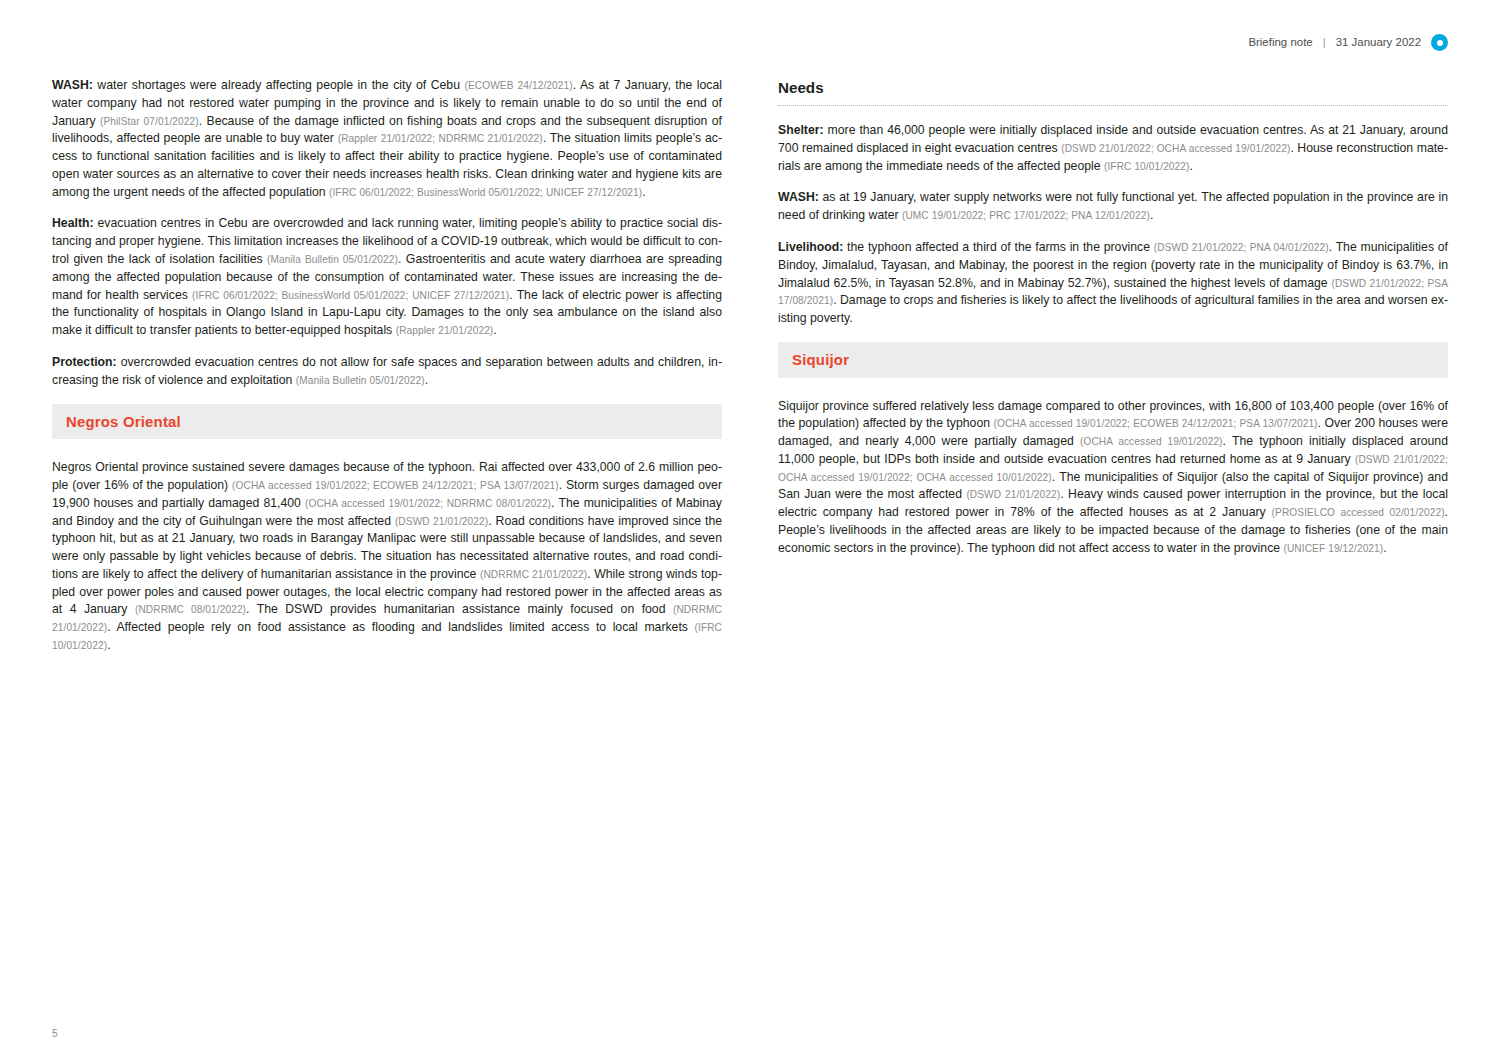Briefing note | 31 January 2022
WASH: water shortages were already affecting people in the city of Cebu (ECOWEB 24/12/2021). As at 7 January, the local water company had not restored water pumping in the province and is likely to remain unable to do so until the end of January (PhilStar 07/01/2022). Because of the damage inflicted on fishing boats and crops and the subsequent disruption of livelihoods, affected people are unable to buy water (Rappler 21/01/2022; NDRRMC 21/01/2022). The situation limits people’s access to functional sanitation facilities and is likely to affect their ability to practice hygiene. People’s use of contaminated open water sources as an alternative to cover their needs increases health risks. Clean drinking water and hygiene kits are among the urgent needs of the affected population (IFRC 06/01/2022; BusinessWorld 05/01/2022; UNICEF 27/12/2021).
Health: evacuation centres in Cebu are overcrowded and lack running water, limiting people’s ability to practice social distancing and proper hygiene. This limitation increases the likelihood of a COVID-19 outbreak, which would be difficult to control given the lack of isolation facilities (Manila Bulletin 05/01/2022). Gastroenteritis and acute watery diarrhoea are spreading among the affected population because of the consumption of contaminated water. These issues are increasing the demand for health services (IFRC 06/01/2022; BusinessWorld 05/01/2022; UNICEF 27/12/2021). The lack of electric power is affecting the functionality of hospitals in Olango Island in Lapu-Lapu city. Damages to the only sea ambulance on the island also make it difficult to transfer patients to better-equipped hospitals (Rappler 21/01/2022).
Protection: overcrowded evacuation centres do not allow for safe spaces and separation between adults and children, increasing the risk of violence and exploitation (Manila Bulletin 05/01/2022).
Negros Oriental
Negros Oriental province sustained severe damages because of the typhoon. Rai affected over 433,000 of 2.6 million people (over 16% of the population) (OCHA accessed 19/01/2022; ECOWEB 24/12/2021; PSA 13/07/2021). Storm surges damaged over 19,900 houses and partially damaged 81,400 (OCHA accessed 19/01/2022; NDRRMC 08/01/2022). The municipalities of Mabinay and Bindoy and the city of Guihulngan were the most affected (DSWD 21/01/2022). Road conditions have improved since the typhoon hit, but as at 21 January, two roads in Barangay Manlipac were still unpassable because of landslides, and seven were only passable by light vehicles because of debris. The situation has necessitated alternative routes, and road conditions are likely to affect the delivery of humanitarian assistance in the province (NDRRMC 21/01/2022). While strong winds toppled over power poles and caused power outages, the local electric company had restored power in the affected areas as at 4 January (NDRRMC 08/01/2022). The DSWD provides humanitarian assistance mainly focused on food (NDRRMC 21/01/2022). Affected people rely on food assistance as flooding and landslides limited access to local markets (IFRC 10/01/2022).
Needs
Shelter: more than 46,000 people were initially displaced inside and outside evacuation centres. As at 21 January, around 700 remained displaced in eight evacuation centres (DSWD 21/01/2022; OCHA accessed 19/01/2022). House reconstruction materials are among the immediate needs of the affected people (IFRC 10/01/2022).
WASH: as at 19 January, water supply networks were not fully functional yet. The affected population in the province are in need of drinking water (UMC 19/01/2022; PRC 17/01/2022; PNA 12/01/2022).
Livelihood: the typhoon affected a third of the farms in the province (DSWD 21/01/2022; PNA 04/01/2022). The municipalities of Bindoy, Jimalalud, Tayasan, and Mabinay, the poorest in the region (poverty rate in the municipality of Bindoy is 63.7%, in Jimalalud 62.5%, in Tayasan 52.8%, and in Mabinay 52.7%), sustained the highest levels of damage (DSWD 21/01/2022; PSA 17/08/2021). Damage to crops and fisheries is likely to affect the livelihoods of agricultural families in the area and worsen existing poverty.
Siquijor
Siquijor province suffered relatively less damage compared to other provinces, with 16,800 of 103,400 people (over 16% of the population) affected by the typhoon (OCHA accessed 19/01/2022; ECOWEB 24/12/2021; PSA 13/07/2021). Over 200 houses were damaged, and nearly 4,000 were partially damaged (OCHA accessed 19/01/2022). The typhoon initially displaced around 11,000 people, but IDPs both inside and outside evacuation centres had returned home as at 9 January (DSWD 21/01/2022; OCHA accessed 19/01/2022; OCHA accessed 10/01/2022). The municipalities of Siquijor (also the capital of Siquijor province) and San Juan were the most affected (DSWD 21/01/2022). Heavy winds caused power interruption in the province, but the local electric company had restored power in 78% of the affected houses as at 2 January (PROSIELCO accessed 02/01/2022). People’s livelihoods in the affected areas are likely to be impacted because of the damage to fisheries (one of the main economic sectors in the province). The typhoon did not affect access to water in the province (UNICEF 19/12/2021).
5